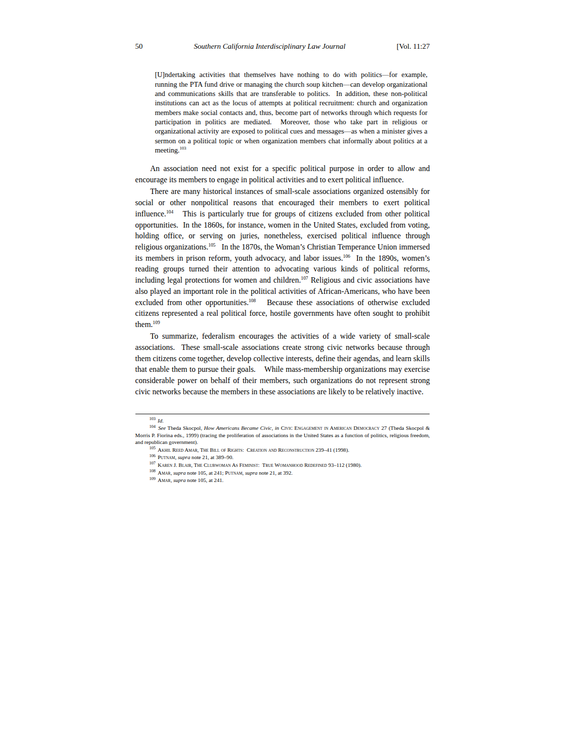50 Southern California Interdisciplinary Law Journal [Vol. 11:27
[U]ndertaking activities that themselves have nothing to do with politics—for example, running the PTA fund drive or managing the church soup kitchen—can develop organizational and communications skills that are transferable to politics. In addition, these non-political institutions can act as the locus of attempts at political recruitment: church and organization members make social contacts and, thus, become part of networks through which requests for participation in politics are mediated. Moreover, those who take part in religious or organizational activity are exposed to political cues and messages—as when a minister gives a sermon on a political topic or when organization members chat informally about politics at a meeting.103
An association need not exist for a specific political purpose in order to allow and encourage its members to engage in political activities and to exert political influence.
There are many historical instances of small-scale associations organized ostensibly for social or other nonpolitical reasons that encouraged their members to exert political influence.104 This is particularly true for groups of citizens excluded from other political opportunities. In the 1860s, for instance, women in the United States, excluded from voting, holding office, or serving on juries, nonetheless, exercised political influence through religious organizations.105 In the 1870s, the Woman’s Christian Temperance Union immersed its members in prison reform, youth advocacy, and labor issues.106 In the 1890s, women’s reading groups turned their attention to advocating various kinds of political reforms, including legal protections for women and children.107 Religious and civic associations have also played an important role in the political activities of African-Americans, who have been excluded from other opportunities.108 Because these associations of otherwise excluded citizens represented a real political force, hostile governments have often sought to prohibit them.109
To summarize, federalism encourages the activities of a wide variety of small-scale associations. These small-scale associations create strong civic networks because through them citizens come together, develop collective interests, define their agendas, and learn skills that enable them to pursue their goals. While mass-membership organizations may exercise considerable power on behalf of their members, such organizations do not represent strong civic networks because the members in these associations are likely to be relatively inactive.
103 Id.
104 See Theda Skocpol, How Americans Became Civic, in Civic Engagement in American Democracy 27 (Theda Skocpol & Morris P. Fiorina eds., 1999) (tracing the proliferation of associations in the United States as a function of politics, religious freedom, and republican government).
105 Akhil Reed Amar, The Bill of Rights: Creation and Reconstruction 239–41 (1998).
106 Putnam, supra note 21, at 389–90.
107 Karen J. Blair, The Clubwoman As Feminist: True Womanhood Redefined 93–112 (1980).
108 Amar, supra note 105, at 241; Putnam, supra note 21, at 392.
109 Amar, supra note 105, at 241.